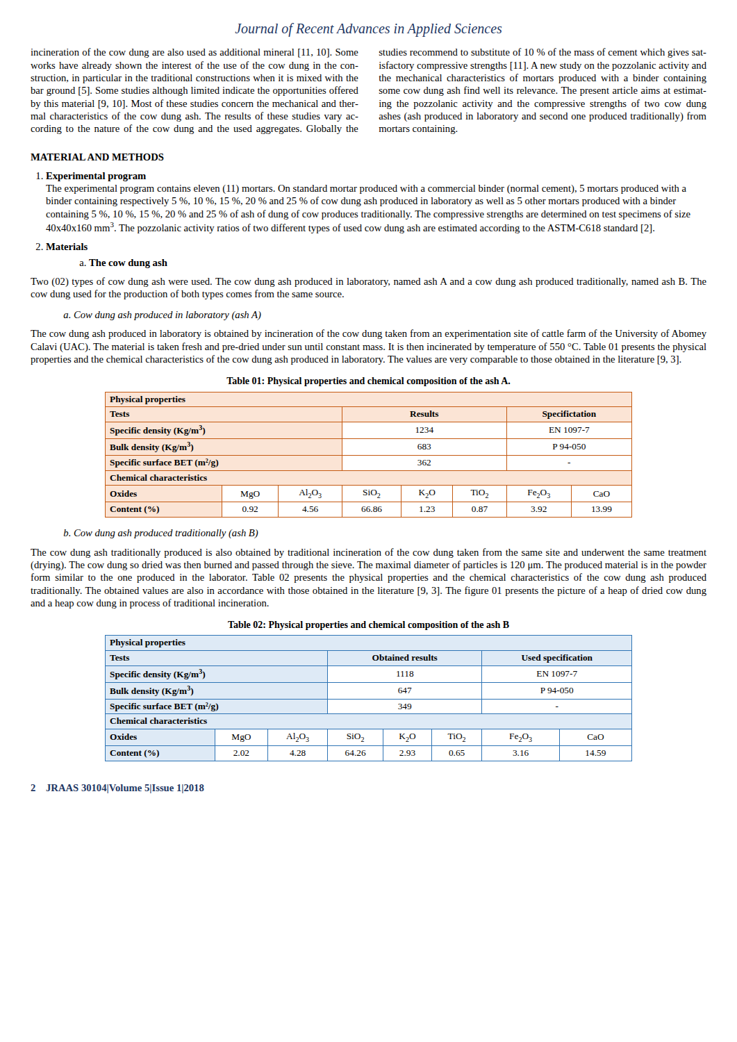Journal of Recent Advances in Applied Sciences
incineration of the cow dung are also used as additional mineral [11, 10]. Some works have already shown the interest of the use of the cow dung in the construction, in particular in the traditional constructions when it is mixed with the bar ground [5]. Some studies although limited indicate the opportunities offered by this material [9, 10]. Most of these studies concern the mechanical and thermal characteristics of the cow dung ash. The results of these studies vary according to the nature of the cow dung and the used aggregates. Globally the studies recommend to substitute of 10 % of the mass of cement which gives satisfactory compressive strengths [11]. A new study on the pozzolanic activity and the mechanical characteristics of mortars produced with a binder containing some cow dung ash find well its relevance. The present article aims at estimating the pozzolanic activity and the compressive strengths of two cow dung ashes (ash produced in laboratory and second one produced traditionally) from mortars containing.
Material and Methods
Experimental program
The experimental program contains eleven (11) mortars. On standard mortar produced with a commercial binder (normal cement), 5 mortars produced with a binder containing respectively 5 %, 10 %, 15 %, 20 % and 25 % of cow dung ash produced in laboratory as well as 5 other mortars produced with a binder containing 5 %, 10 %, 15 %, 20 % and 25 % of ash of dung of cow produces traditionally. The compressive strengths are determined on test specimens of size 40x40x160 mm3. The pozzolanic activity ratios of two different types of used cow dung ash are estimated according to the ASTM-C618 standard [2].
Materials
The cow dung ash
Two (02) types of cow dung ash were used. The cow dung ash produced in laboratory, named ash A and a cow dung ash produced traditionally, named ash B. The cow dung used for the production of both types comes from the same source.
Cow dung ash produced in laboratory (ash A)
The cow dung ash produced in laboratory is obtained by incineration of the cow dung taken from an experimentation site of cattle farm of the University of Abomey Calavi (UAC). The material is taken fresh and pre-dried under sun until constant mass. It is then incinerated by temperature of 550 °C. Table 01 presents the physical properties and the chemical characteristics of the cow dung ash produced in laboratory. The values are very comparable to those obtained in the literature [9, 3].
Table 01: Physical properties and chemical composition of the ash A.
| Physical properties |
| Tests | Results | Specifictation |
| Specific density (Kg/m 3 ) | 1234 | EN 1097-7 |
| Bulk density (Kg/m 3 ) | 683 | P 94-050 |
| Specific surface BET (m²/g) | 362 | - |
| Chemical characteristics |
| Oxides | MgO | Al 2 O 3 | SiO 2 | K 2 O | TiO 2 | Fe 2 O 3 | CaO |
| Content (%) | 0.92 | 4.56 | 66.86 | 1.23 | 0.87 | 3.92 | 13.99 |
Cow dung ash produced traditionally (ash B)
The cow dung ash traditionally produced is also obtained by traditional incineration of the cow dung taken from the same site and underwent the same treatment (drying). The cow dung so dried was then burned and passed through the sieve. The maximal diameter of particles is 120 μm. The produced material is in the powder form similar to the one produced in the laborator. Table 02 presents the physical properties and the chemical characteristics of the cow dung ash produced traditionally. The obtained values are also in accordance with those obtained in the literature [9, 3]. The figure 01 presents the picture of a heap of dried cow dung and a heap cow dung in process of traditional incineration.
Table 02: Physical properties and chemical composition of the ash B
| Physical properties |
| Tests | Obtained results | Used specification |
| Specific density (Kg/m 3 ) | 1118 | EN 1097-7 |
| Bulk density (Kg/m 3 ) | 647 | P 94-050 |
| Specific surface BET (m²/g) | 349 | - |
| Chemical characteristics |
| Oxides | MgO | Al 2 O 3 | SiO 2 | K 2 O | TiO 2 | Fe 2 O 3 | CaO |
| Content (%) | 2.02 | 4.28 | 64.26 | 2.93 | 0.65 | 3.16 | 14.59 |
2 JRAAS 30104|Volume 5|Issue 1|2018